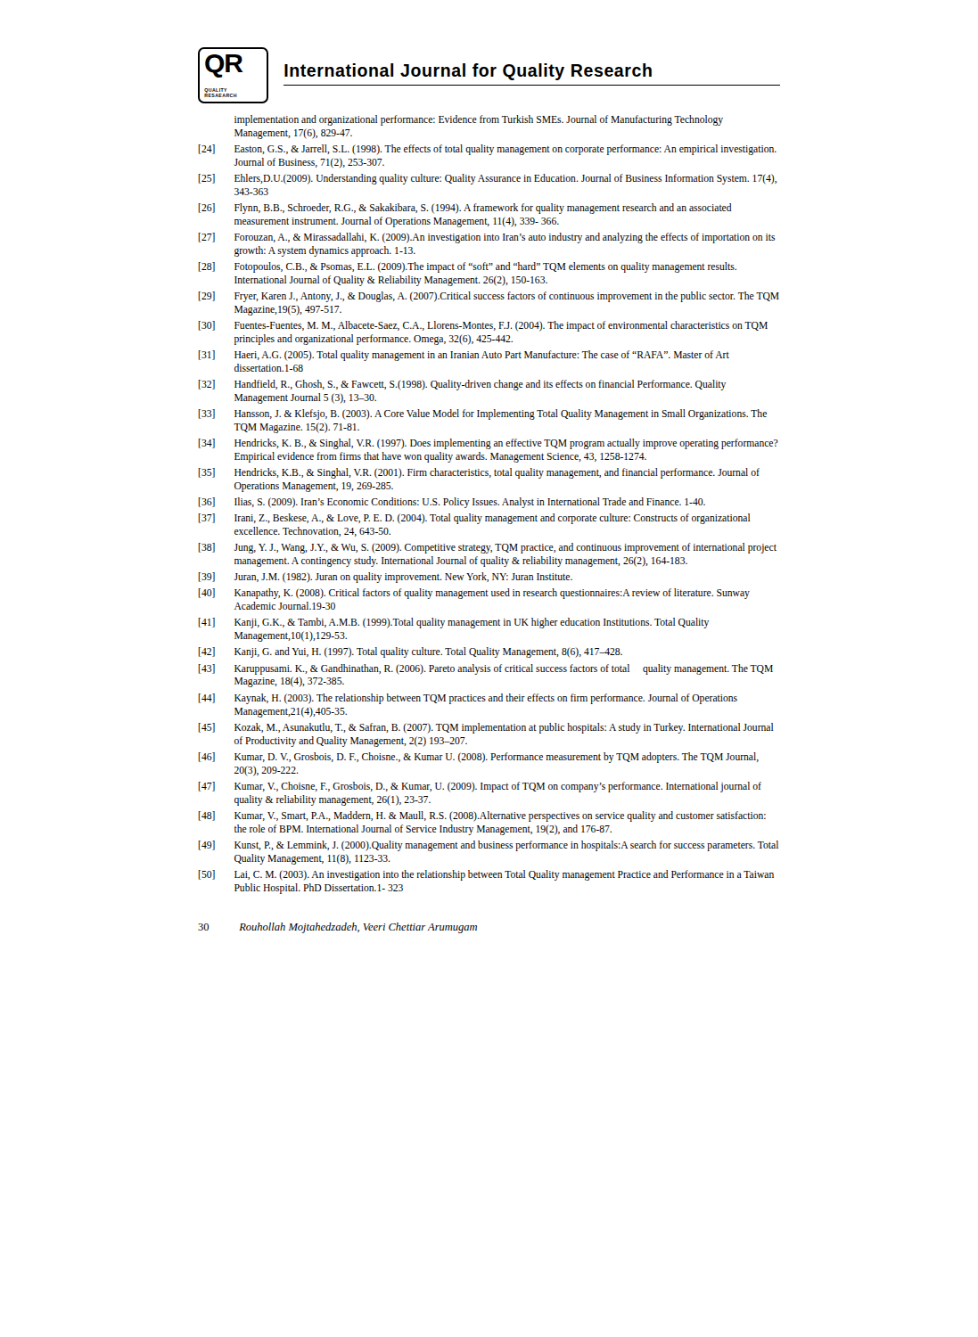QR
QUALITY
RESAEARCH
International Journal for Quality Research
implementation and organizational performance: Evidence from Turkish SMEs. Journal of Manufacturing Technology Management, 17(6), 829-47.
[24] Easton, G.S., & Jarrell, S.L. (1998). The effects of total quality management on corporate performance: An empirical investigation. Journal of Business, 71(2), 253-307.
[25] Ehlers,D.U.(2009). Understanding quality culture: Quality Assurance in Education. Journal of Business Information System. 17(4), 343-363
[26] Flynn, B.B., Schroeder, R.G., & Sakakibara, S. (1994). A framework for quality management research and an associated measurement instrument. Journal of Operations Management, 11(4), 339- 366.
[27] Forouzan, A., & Mirassadallahi, K. (2009).An investigation into Iran’s auto industry and analyzing the effects of importation on its growth: A system dynamics approach. 1-13.
[28] Fotopoulos, C.B., & Psomas, E.L. (2009).The impact of “soft” and “hard” TQM elements on quality management results. International Journal of Quality & Reliability Management. 26(2), 150-163.
[29] Fryer, Karen J., Antony, J., & Douglas, A. (2007).Critical success factors of continuous improvement in the public sector. The TQM Magazine,19(5), 497-517.
[30] Fuentes-Fuentes, M. M., Albacete-Saez, C.A., Llorens-Montes, F.J. (2004). The impact of environmental characteristics on TQM principles and organizational performance. Omega, 32(6), 425-442.
[31] Haeri, A.G. (2005). Total quality management in an Iranian Auto Part Manufacture: The case of “RAFA”. Master of Art dissertation.1-68
[32] Handfield, R., Ghosh, S., & Fawcett, S.(1998). Quality-driven change and its effects on financial Performance. Quality Management Journal 5 (3), 13–30.
[33] Hansson, J. & Klefsjo, B. (2003). A Core Value Model for Implementing Total Quality Management in Small Organizations. The TQM Magazine. 15(2). 71-81.
[34] Hendricks, K. B., & Singhal, V.R. (1997). Does implementing an effective TQM program actually improve operating performance? Empirical evidence from firms that have won quality awards. Management Science, 43, 1258-1274.
[35] Hendricks, K.B., & Singhal, V.R. (2001). Firm characteristics, total quality management, and financial performance. Journal of Operations Management, 19, 269-285.
[36] Ilias, S. (2009). Iran’s Economic Conditions: U.S. Policy Issues. Analyst in International Trade and Finance. 1-40.
[37] Irani, Z., Beskese, A., & Love, P. E. D. (2004). Total quality management and corporate culture: Constructs of organizational excellence. Technovation, 24, 643-50.
[38] Jung, Y. J., Wang, J.Y., & Wu, S. (2009). Competitive strategy, TQM practice, and continuous improvement of international project management. A contingency study. International Journal of quality & reliability management, 26(2), 164-183.
[39] Juran, J.M. (1982). Juran on quality improvement. New York, NY: Juran Institute.
[40] Kanapathy, K. (2008). Critical factors of quality management used in research questionnaires:A review of literature. Sunway Academic Journal.19-30
[41] Kanji, G.K., & Tambi, A.M.B. (1999).Total quality management in UK higher education Institutions. Total Quality Management,10(1),129-53.
[42] Kanji, G. and Yui, H. (1997). Total quality culture. Total Quality Management, 8(6), 417–428.
[43] Karuppusami. K., & Gandhinathan, R. (2006). Pareto analysis of critical success factors of total quality management. The TQM Magazine, 18(4), 372-385.
[44] Kaynak, H. (2003). The relationship between TQM practices and their effects on firm performance. Journal of Operations Management,21(4),405-35.
[45] Kozak, M., Asunakutlu, T., & Safran, B. (2007). TQM implementation at public hospitals: A study in Turkey. International Journal of Productivity and Quality Management, 2(2) 193–207.
[46] Kumar, D. V., Grosbois, D. F., Choisne., & Kumar U. (2008). Performance measurement by TQM adopters. The TQM Journal, 20(3), 209-222.
[47] Kumar, V., Choisne, F., Grosbois, D., & Kumar, U. (2009). Impact of TQM on company’s performance. International journal of quality & reliability management, 26(1), 23-37.
[48] Kumar, V., Smart, P.A., Maddern, H. & Maull, R.S. (2008).Alternative perspectives on service quality and customer satisfaction: the role of BPM. International Journal of Service Industry Management, 19(2), and 176-87.
[49] Kunst, P., & Lemmink, J. (2000).Quality management and business performance in hospitals:A search for success parameters. Total Quality Management, 11(8), 1123-33.
[50] Lai, C. M. (2003). An investigation into the relationship between Total Quality management Practice and Performance in a Taiwan Public Hospital. PhD Dissertation.1- 323
30 Rouhollah Mojtahedzadeh, Veeri Chettiar Arumugam